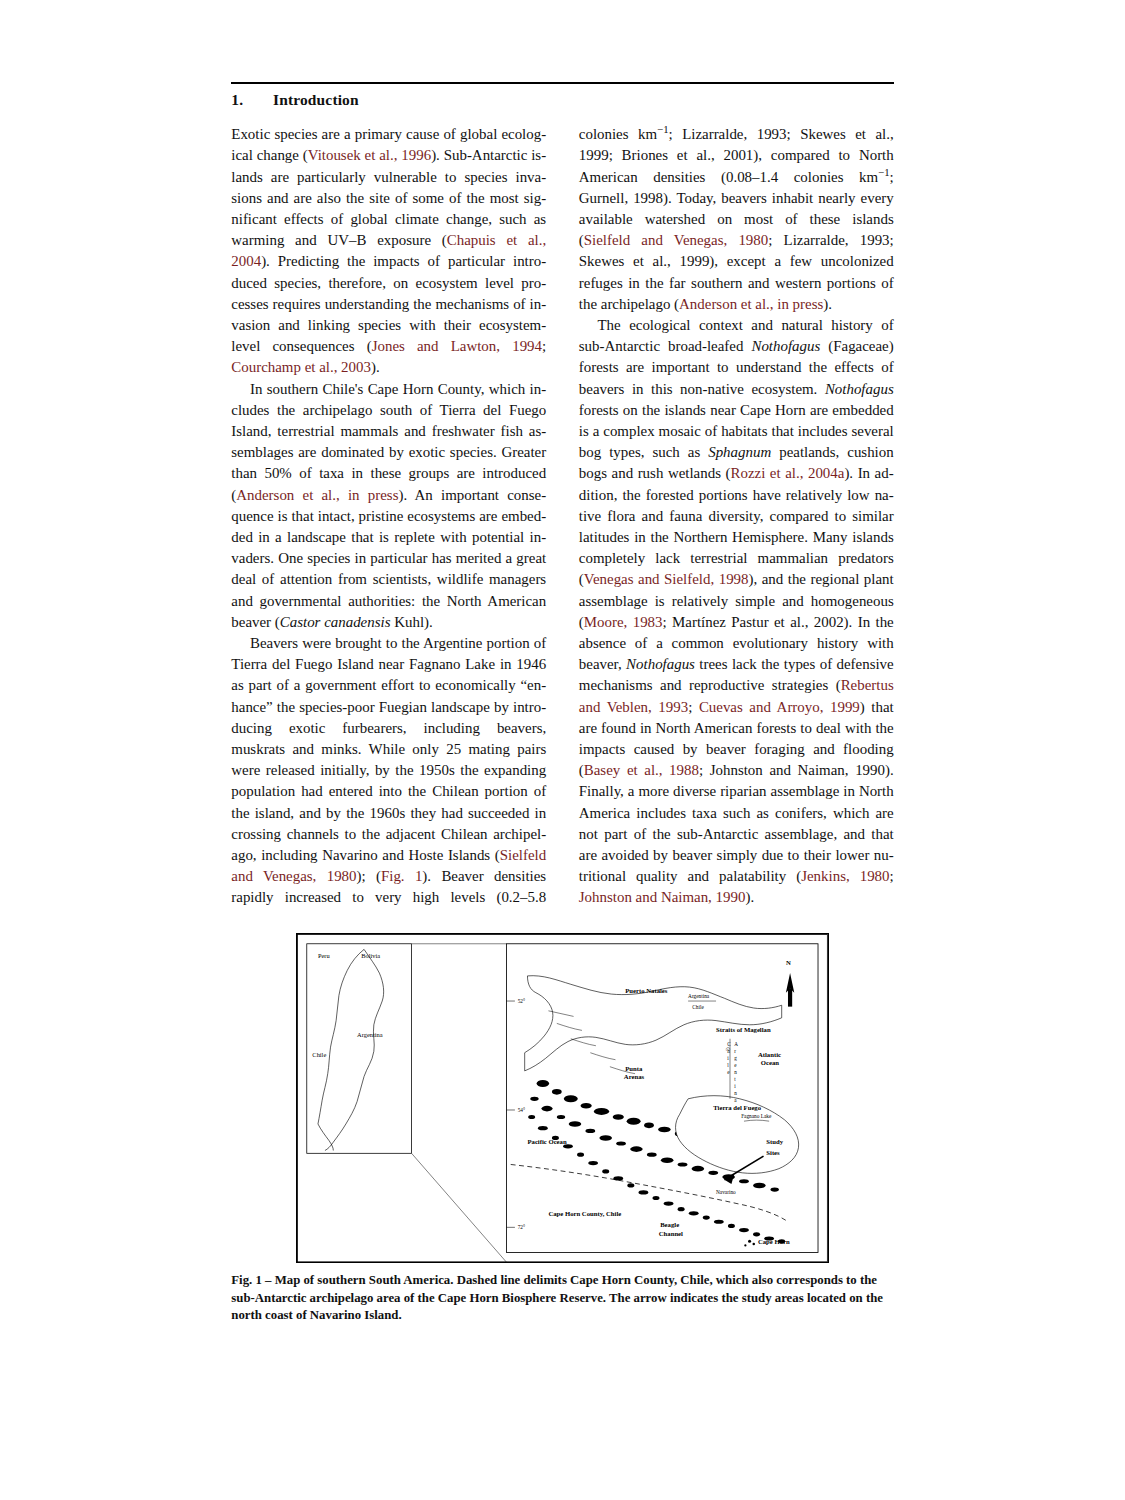1. Introduction
Exotic species are a primary cause of global ecological change (Vitousek et al., 1996). Sub-Antarctic islands are particularly vulnerable to species invasions and are also the site of some of the most significant effects of global climate change, such as warming and UV–B exposure (Chapuis et al., 2004). Predicting the impacts of particular introduced species, therefore, on ecosystem level processes requires understanding the mechanisms of invasion and linking species with their ecosystem-level consequences (Jones and Lawton, 1994; Courchamp et al., 2003).
In southern Chile's Cape Horn County, which includes the archipelago south of Tierra del Fuego Island, terrestrial mammals and freshwater fish assemblages are dominated by exotic species. Greater than 50% of taxa in these groups are introduced (Anderson et al., in press). An important consequence is that intact, pristine ecosystems are embedded in a landscape that is replete with potential invaders. One species in particular has merited a great deal of attention from scientists, wildlife managers and governmental authorities: the North American beaver (Castor canadensis Kuhl).
Beavers were brought to the Argentine portion of Tierra del Fuego Island near Fagnano Lake in 1946 as part of a government effort to economically “enhance” the species-poor Fuegian landscape by introducing exotic furbearers, including beavers, muskrats and minks. While only 25 mating pairs were released initially, by the 1950s the expanding population had entered into the Chilean portion of the island, and by the 1960s they had succeeded in crossing channels to the adjacent Chilean archipelago, including Navarino and Hoste Islands (Sielfeld and Venegas, 1980); (Fig. 1). Beaver densities rapidly increased to very high levels (0.2–5.8 colonies km−1; Lizarralde, 1993; Skewes et al., 1999; Briones et al., 2001), compared to North American densities (0.08–1.4 colonies km−1; Gurnell, 1998). Today, beavers inhabit nearly every available watershed on most of these islands (Sielfeld and Venegas, 1980; Lizarralde, 1993; Skewes et al., 1999), except a few uncolonized refuges in the far southern and western portions of the archipelago (Anderson et al., in press).
The ecological context and natural history of sub-Antarctic broad-leafed Nothofagus (Fagaceae) forests are important to understand the effects of beavers in this non-native ecosystem. Nothofagus forests on the islands near Cape Horn are embedded is a complex mosaic of habitats that includes several bog types, such as Sphagnum peatlands, cushion bogs and rush wetlands (Rozzi et al., 2004a). In addition, the forested portions have relatively low native flora and fauna diversity, compared to similar latitudes in the Northern Hemisphere. Many islands completely lack terrestrial mammalian predators (Venegas and Sielfeld, 1998), and the regional plant assemblage is relatively simple and homogeneous (Moore, 1983; Martínez Pastur et al., 2002). In the absence of a common evolutionary history with beaver, Nothofagus trees lack the types of defensive mechanisms and reproductive strategies (Rebertus and Veblen, 1993; Cuevas and Arroyo, 1999) that are found in North American forests to deal with the impacts caused by beaver foraging and flooding (Basey et al., 1988; Johnston and Naiman, 1990). Finally, a more diverse riparian assemblage in North America includes taxa such as conifers, which are not part of the sub-Antarctic assemblage, and that are avoided by beaver simply due to their lower nutritional quality and palatability (Jenkins, 1980; Johnston and Naiman, 1990).
Peru Bolivia Argentina Chile N 52° 54° 72° Fagnano Lake Tierra del Fuego C C h i l e A r g e n t i n a Argentina Chile Puerto Natales Straits of Magellan Atlantic Ocean Punta Arenas Pacific Ocean Cape Horn County, Chile Beagle Channel Cape Horn Navarino Study Sites
Fig. 1 – Map of southern South America. Dashed line delimits Cape Horn County, Chile, which also corresponds to the sub-Antarctic archipelago area of the Cape Horn Biosphere Reserve. The arrow indicates the study areas located on the north coast of Navarino Island.